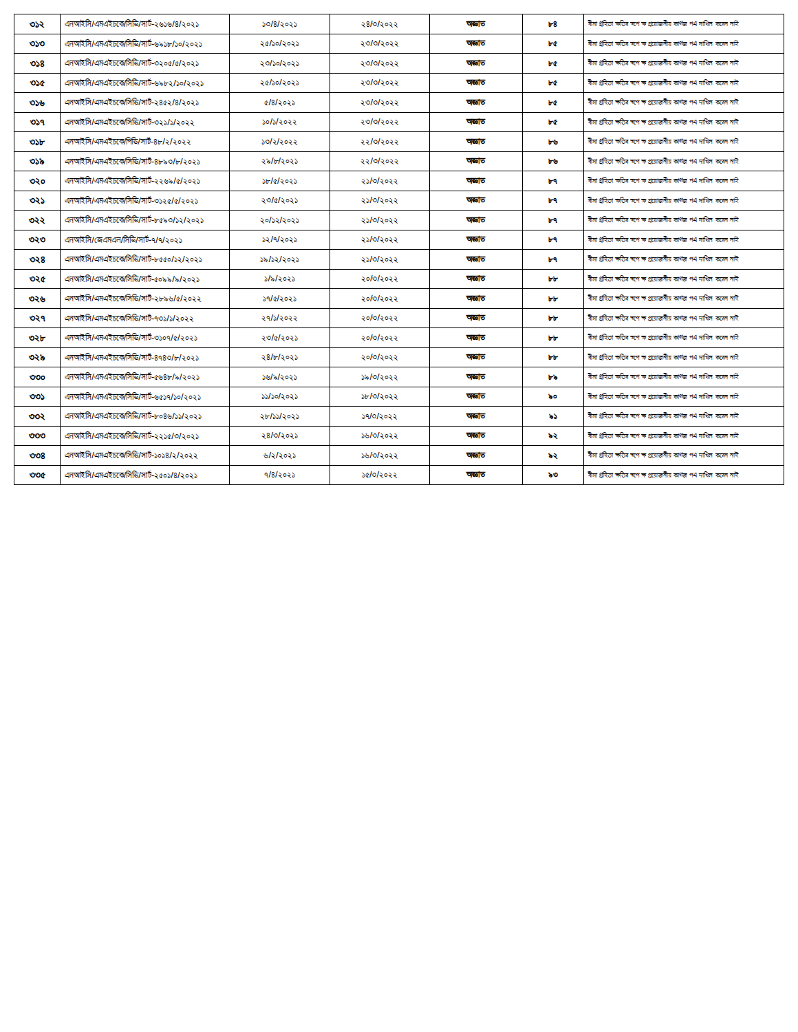| ৩১২ | এনআইসি/এমএইচকে/সিভি/সার্ট-২৬১৬/৪/২০২১ | ১৩/৪/২০২১ | ২৪/৩/২০২২ | অজ্ঞাত | ৮৪ | বীমা গ্রহিতা ক্ষতির স্বপে ক্ষ প্রয়োজনীয় কাগজ পএ দাখিল করেন নাই |
| ৩১৩ | এনআইসি/এমএইচকে/সিভি/সার্ট-৬৯১৮/১০/২০২১ | ২৫/১০/২০২১ | ২৩/৩/২০২২ | অজ্ঞাত | ৮৫ | বীমা গ্রহিতা ক্ষতির স্বপে ক্ষ প্রয়োজনীয় কাগজ পএ দাখিল করেন নাই |
| ৩১৪ | এনআইসি/এমএইচকে/সিভি/সার্ট-৩২০৫/৫/২০২১ | ২৩/১০/২০২১ | ২৩/৩/২০২২ | অজ্ঞাত | ৮৫ | বীমা গ্রহিতা ক্ষতির স্বপে ক্ষ প্রয়োজনীয় কাগজ পএ দাখিল করেন নাই |
| ৩১৫ | এনআইসি/এমএইচকে/সিভি/সার্ট-৬৯৮২/১০/২০২১ | ২৫/১০/২০২১ | ২৩/৩/২০২২ | অজ্ঞাত | ৮৫ | বীমা গ্রহিতা ক্ষতির স্বপে ক্ষ প্রয়োজনীয় কাগজ পএ দাখিল করেন নাই |
| ৩১৬ | এনআইসি/এমএইচকে/সিভি/সার্ট-২৪৫২/৪/২০২১ | ৫/৪/২০২১ | ২৩/৩/২০২২ | অজ্ঞাত | ৮৫ | বীমা গ্রহিতা ক্ষতির স্বপে ক্ষ প্রয়োজনীয় কাগজ পএ দাখিল করেন নাই |
| ৩১৭ | এনআইসি/এমএইচকে/সিভি/সার্ট-৩২১/১/২০২২ | ১০/১/২০২২ | ২৩/৩/২০২২ | অজ্ঞাত | ৮৫ | বীমা গ্রহিতা ক্ষতির স্বপে ক্ষ প্রয়োজনীয় কাগজ পএ দাখিল করেন নাই |
| ৩১৮ | এনআইসি/এমএইচকে/পিভি/সার্ট-৪৮/২/২০২২ | ১৩/২/২০২২ | ২২/৩/২০২২ | অজ্ঞাত | ৮৬ | বীমা গ্রহিতা ক্ষতির স্বপে ক্ষ প্রয়োজনীয় কাগজ পএ দাখিল করেন নাই |
| ৩১৯ | এনআইসি/এমএইচকে/সিভি/সার্ট-৪৮৯৩/৮/২০২১ | ২৯/৮/২০২১ | ২২/৩/২০২২ | অজ্ঞাত | ৮৬ | বীমা গ্রহিতা ক্ষতির স্বপে ক্ষ প্রয়োজনীয় কাগজ পএ দাখিল করেন নাই |
| ৩২০ | এনআইসি/এমএইচকে/সিভি/সার্ট-২২৬৯/৫/২০২১ | ১৮/৫/২০২১ | ২১/৩/২০২২ | অজ্ঞাত | ৮৭ | বীমা গ্রহিতা ক্ষতির স্বপে ক্ষ প্রয়োজনীয় কাগজ পএ দাখিল করেন নাই |
| ৩২১ | এনআইসি/এমএইচকে/সিভি/সার্ট-৩১২৫/৫/২০২১ | ২৩/৫/২০২১ | ২১/৩/২০২২ | অজ্ঞাত | ৮৭ | বীমা গ্রহিতা ক্ষতির স্বপে ক্ষ প্রয়োজনীয় কাগজ পএ দাখিল করেন নাই |
| ৩২২ | এনআইসি/এমএইচকে/সিভি/সার্ট-৮৫৯৩/১২/২০২১ | ২০/১২/২০২১ | ২১/৩/২০২২ | অজ্ঞাত | ৮৭ | বীমা গ্রহিতা ক্ষতির স্বপে ক্ষ প্রয়োজনীয় কাগজ পএ দাখিল করেন নাই |
| ৩২৩ | এনআইসি/জেএমএল/সিভি/সার্ট-৭/৭/২০২১ | ১২/৭/২০২১ | ২১/৩/২০২২ | অজ্ঞাত | ৮৭ | বীমা গ্রহিতা ক্ষতির স্বপে ক্ষ প্রয়োজনীয় কাগজ পএ দাখিল করেন নাই |
| ৩২৪ | এনআইসি/এমএইচকে/সিভি/সার্ট-৮৫৫০/১২/২০২১ | ১৯/১২/২০২১ | ২১/৩/২০২২ | অজ্ঞাত | ৮৭ | বীমা গ্রহিতা ক্ষতির স্বপে ক্ষ প্রয়োজনীয় কাগজ পএ দাখিল করেন নাই |
| ৩২৫ | এনআইসি/এমএইচকে/সিভি/সার্ট-৫০৯৯/৯/২০২১ | ১/৯/২০২১ | ২০/৩/২০২২ | অজ্ঞাত | ৮৮ | বীমা গ্রহিতা ক্ষতির স্বপে ক্ষ প্রয়োজনীয় কাগজ পএ দাখিল করেন নাই |
| ৩২৬ | এনআইসি/এমএইচকে/সিভি/সার্ট-২৮৯৬/৫/২০২২ | ১৭/৫/২০২১ | ২০/৩/২০২২ | অজ্ঞাত | ৮৮ | বীমা গ্রহিতা ক্ষতির স্বপে ক্ষ প্রয়োজনীয় কাগজ পএ দাখিল করেন নাই |
| ৩২৭ | এনআইসি/এমএইচকে/সিভি/সার্ট-৭৩১/১/২০২২ | ২৭/১/২০২২ | ২০/৩/২০২২ | অজ্ঞাত | ৮৮ | বীমা গ্রহিতা ক্ষতির স্বপে ক্ষ প্রয়োজনীয় কাগজ পএ দাখিল করেন নাই |
| ৩২৮ | এনআইসি/এমএইচকে/সিভি/সার্ট-৩১০৭/৫/২০২১ | ২৩/৫/২০২১ | ২০/৩/২০২২ | অজ্ঞাত | ৮৮ | বীমা গ্রহিতা ক্ষতির স্বপে ক্ষ প্রয়োজনীয় কাগজ পএ দাখিল করেন নাই |
| ৩২৯ | এনআইসি/এমএইচকে/সিভি/সার্ট-৪৭৪৩/৮/২০২১ | ২৪/৮/২০২১ | ২০/৩/২০২২ | অজ্ঞাত | ৮৮ | বীমা গ্রহিতা ক্ষতির স্বপে ক্ষ প্রয়োজনীয় কাগজ পএ দাখিল করেন নাই |
| ৩৩০ | এনআইসি/এমএইচকে/সিভি/সার্ট-৫৬৪৮/৯/২০২১ | ১৬/৯/২০২১ | ১৯/৩/২০২২ | অজ্ঞাত | ৮৯ | বীমা গ্রহিতা ক্ষতির স্বপে ক্ষ প্রয়োজনীয় কাগজ পএ দাখিল করেন নাই |
| ৩৩১ | এনআইসি/এমএইচকে/সিভি/সার্ট-৬৫১৭/১০/২০২১ | ১১/১০/২০২১ | ১৮/৩/২০২২ | অজ্ঞাত | ৯০ | বীমা গ্রহিতা ক্ষতির স্বপে ক্ষ প্রয়োজনীয় কাগজ পএ দাখিল করেন নাই |
| ৩৩২ | এনআইসি/এমএইচকে/সিভি/সার্ট-৮০৪৬/১১/২০২১ | ২৮/১১/২০২১ | ১৭/৩/২০২২ | অজ্ঞাত | ৯১ | বীমা গ্রহিতা ক্ষতির স্বপে ক্ষ প্রয়োজনীয় কাগজ পএ দাখিল করেন নাই |
| ৩৩৩ | এনআইসি/এমএইচকে/সিভি/সার্ট-২২১৫/৩/২০২১ | ২৪/৩/২০২১ | ১৬/৩/২০২২ | অজ্ঞাত | ৯২ | বীমা গ্রহিতা ক্ষতির স্বপে ক্ষ প্রয়োজনীয় কাগজ পএ দাখিল করেন নাই |
| ৩৩৪ | এনআইসি/এমএইচকে/সিভি/সার্ট-১০১৪/২/২০২২ | ৬/২/২০২১ | ১৬/৩/২০২২ | অজ্ঞাত | ৯২ | বীমা গ্রহিতা ক্ষতির স্বপে ক্ষ প্রয়োজনীয় কাগজ পএ দাখিল করেন নাই |
| ৩৩৫ | এনআইসি/এমএইচকে/সিভি/সার্ট-২৫০১/৪/২০২১ | ৭/৪/২০২১ | ১৫/৩/২০২২ | অজ্ঞাত | ৯৩ | বীমা গ্রহিতা ক্ষতির স্বপে ক্ষ প্রয়োজনীয় কাগজ পএ দাখিল করেন নাই |